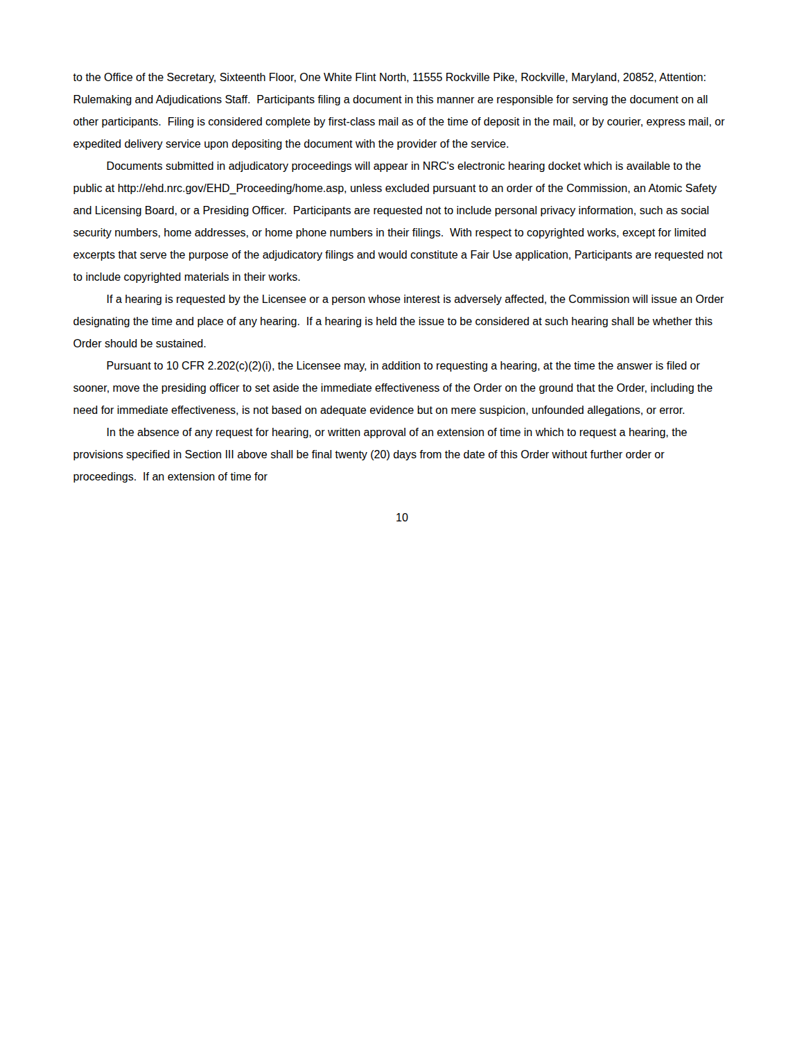to the Office of the Secretary, Sixteenth Floor, One White Flint North, 11555 Rockville Pike, Rockville, Maryland, 20852, Attention: Rulemaking and Adjudications Staff. Participants filing a document in this manner are responsible for serving the document on all other participants. Filing is considered complete by first-class mail as of the time of deposit in the mail, or by courier, express mail, or expedited delivery service upon depositing the document with the provider of the service.
Documents submitted in adjudicatory proceedings will appear in NRC's electronic hearing docket which is available to the public at http://ehd.nrc.gov/EHD_Proceeding/home.asp, unless excluded pursuant to an order of the Commission, an Atomic Safety and Licensing Board, or a Presiding Officer. Participants are requested not to include personal privacy information, such as social security numbers, home addresses, or home phone numbers in their filings. With respect to copyrighted works, except for limited excerpts that serve the purpose of the adjudicatory filings and would constitute a Fair Use application, Participants are requested not to include copyrighted materials in their works.
If a hearing is requested by the Licensee or a person whose interest is adversely affected, the Commission will issue an Order designating the time and place of any hearing. If a hearing is held the issue to be considered at such hearing shall be whether this Order should be sustained.
Pursuant to 10 CFR 2.202(c)(2)(i), the Licensee may, in addition to requesting a hearing, at the time the answer is filed or sooner, move the presiding officer to set aside the immediate effectiveness of the Order on the ground that the Order, including the need for immediate effectiveness, is not based on adequate evidence but on mere suspicion, unfounded allegations, or error.
In the absence of any request for hearing, or written approval of an extension of time in which to request a hearing, the provisions specified in Section III above shall be final twenty (20) days from the date of this Order without further order or proceedings. If an extension of time for
10